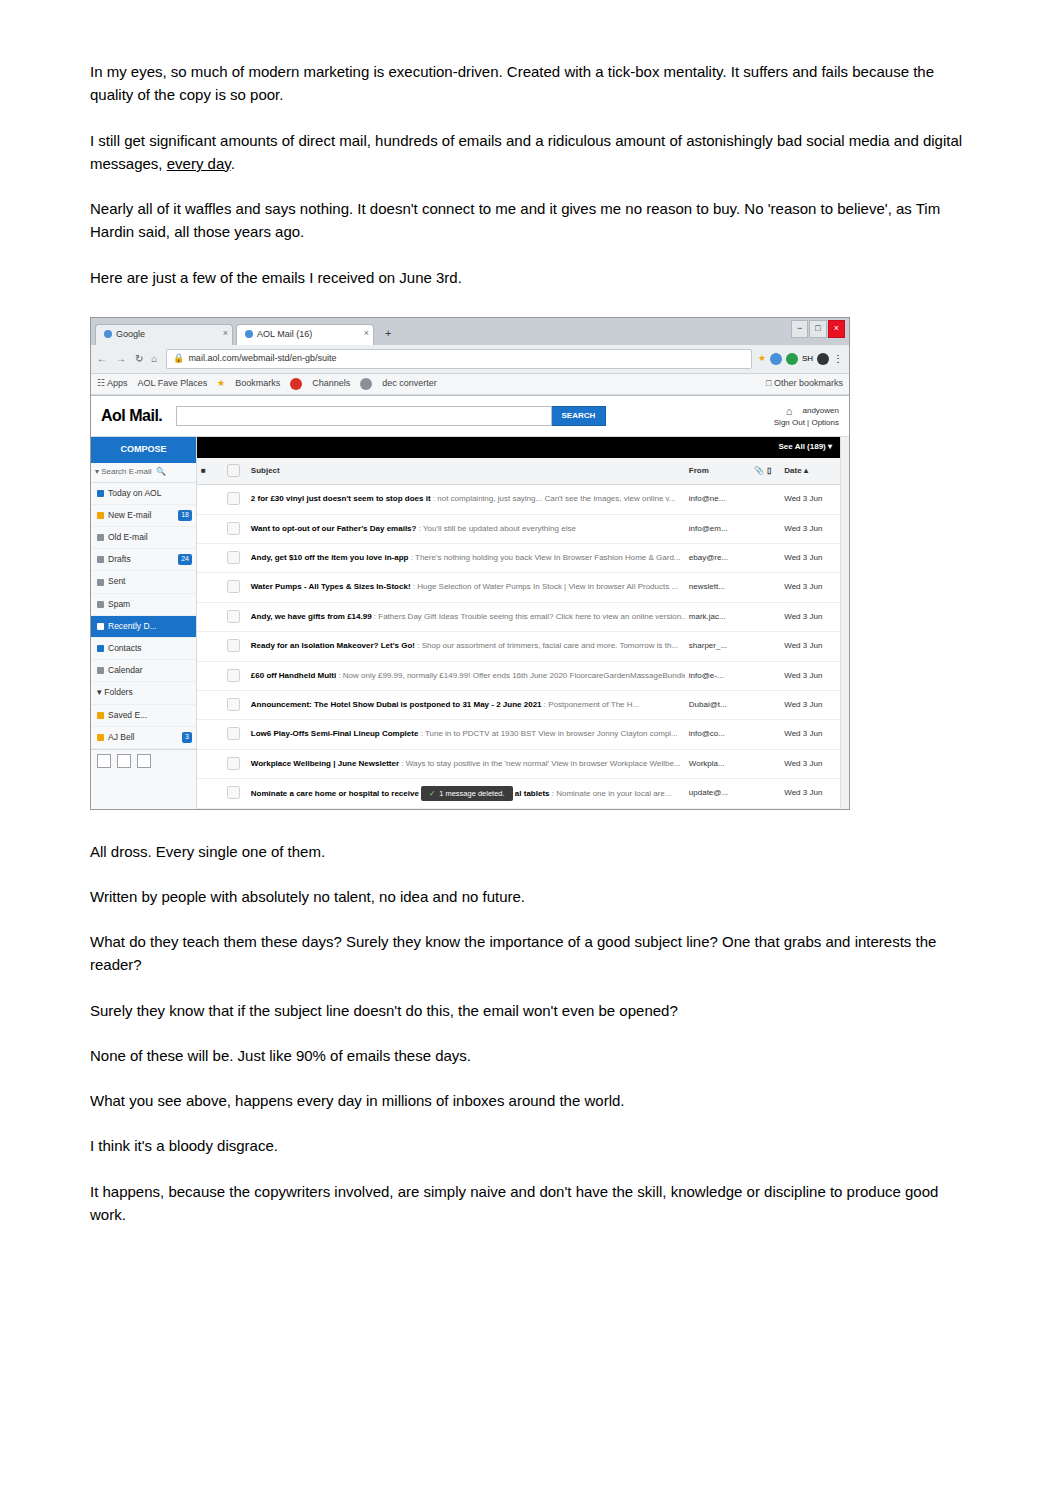In my eyes, so much of modern marketing is execution-driven. Created with a tick-box mentality. It suffers and fails because the quality of the copy is so poor.
I still get significant amounts of direct mail, hundreds of emails and a ridiculous amount of astonishingly bad social media and digital messages, every day.
Nearly all of it waffles and says nothing. It doesn't connect to me and it gives me no reason to buy. No 'reason to believe', as Tim Hardin said, all those years ago.
Here are just a few of the emails I received on June 3rd.
Google×
AOL Mail (16)×
+
−□×
← → ↻ ⌂
🔒mail.aol.com/webmail-std/en-gb/suite
★ SH ⋮
☷ Apps AOL Fave Places ★ Bookmarks Channels dec converter □ Other bookmarks
Aol Mail.
SEARCH
⌂ andyowen
Sign Out | Options
COMPOSE
▾ Search E-mail 🔍
Today on AOL
New E-mail 18
Old E-mail
Drafts 24
Sent
Spam
Recently D...
Contacts
Calendar
▾ Folders
Saved E...
AJ Bell 3
See All (189) ▾
| ■ | | Subject | From | 📎 ▯ | Date ▴ |
| --- | --- | --- | --- | --- | --- |
| | | 2 for £30 vinyl just doesn't seem to stop does it : not complaining, just saying... Can't see the images, view online v... | info@ne... | | Wed 3 Jun |
| | | Want to opt-out of our Father's Day emails? : You'll still be updated about everything else | info@em... | | Wed 3 Jun |
| | | Andy, get $10 off the item you love in-app : There's nothing holding you back View In Browser Fashion Home & Gard... | ebay@re... | | Wed 3 Jun |
| | | Water Pumps - All Types & Sizes In-Stock! : Huge Selection of Water Pumps In Stock / View in browser All Products ... | newslett... | | Wed 3 Jun |
| | | Andy, we have gifts from £14.99 : Fathers Day Gift Ideas Trouble seeing this email? Click here to view an online version... | mark.jac... | | Wed 3 Jun |
| | | Ready for an Isolation Makeover? Let's Go! : Shop our assortment of trimmers, facial care and more. Tomorrow is th... | sharper_... | | Wed 3 Jun |
| | | £60 off Handheld Multi : Now only £99.99, normally £149.99! Offer ends 16th June 2020 FloorcareGardenMassageBundle... | info@e-... | | Wed 3 Jun |
| | | Announcement: The Hotel Show Dubai is postponed to 31 May - 2 June 2021 : Postponement of The H... | Dubai@t... | | Wed 3 Jun |
| | | Low6 Play-Offs Semi-Final Lineup Complete : Tune in to PDCTV at 1930 BST View in browser Jonny Clayton compl... | info@co... | | Wed 3 Jun |
| | | Workplace Wellbeing / June Newsletter : Ways to stay positive in the 'new normal' View in browser Workplace Wellbe... | Workpla... | | Wed 3 Jun |
| | | Nominate a care home or hospital to receive ✓ 1 message deleted. al tablets : Nominate one in your local are... | update@... | | Wed 3 Jun |
All dross. Every single one of them.
Written by people with absolutely no talent, no idea and no future.
What do they teach them these days? Surely they know the importance of a good subject line? One that grabs and interests the reader?
Surely they know that if the subject line doesn't do this, the email won't even be opened?
None of these will be. Just like 90% of emails these days.
What you see above, happens every day in millions of inboxes around the world.
I think it's a bloody disgrace.
It happens, because the copywriters involved, are simply naive and don't have the skill, knowledge or discipline to produce good work.